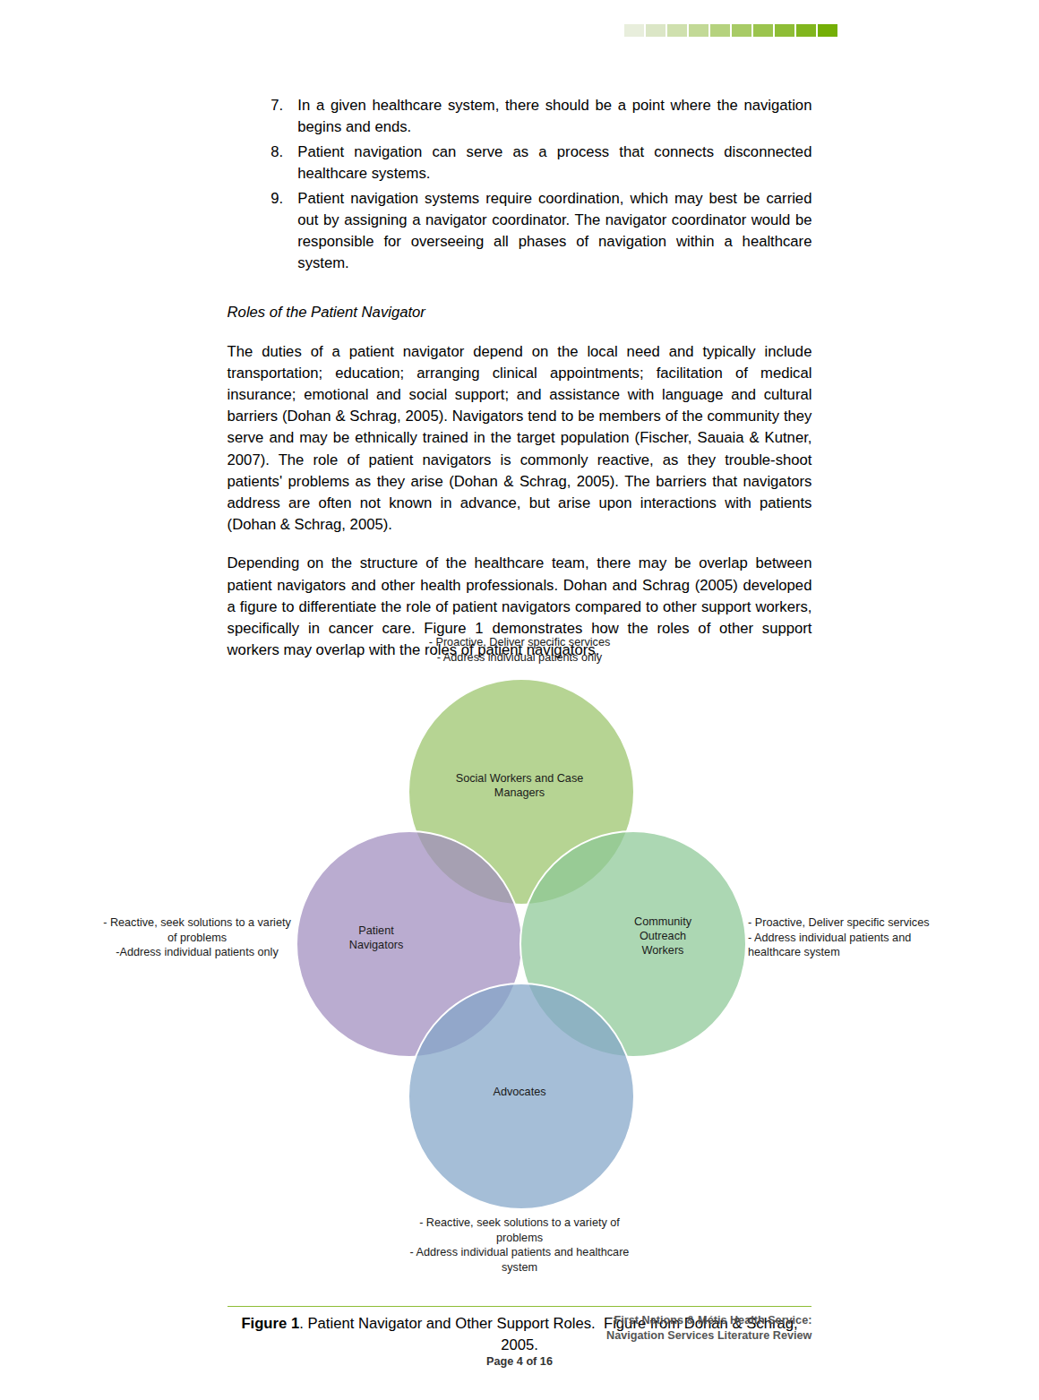In a given healthcare system, there should be a point where the navigation begins and ends.
Patient navigation can serve as a process that connects disconnected healthcare systems.
Patient navigation systems require coordination, which may best be carried out by assigning a navigator coordinator. The navigator coordinator would be responsible for overseeing all phases of navigation within a healthcare system.
Roles of the Patient Navigator
The duties of a patient navigator depend on the local need and typically include transportation; education; arranging clinical appointments; facilitation of medical insurance; emotional and social support; and assistance with language and cultural barriers (Dohan & Schrag, 2005). Navigators tend to be members of the community they serve and may be ethnically trained in the target population (Fischer, Sauaia & Kutner, 2007). The role of patient navigators is commonly reactive, as they trouble-shoot patients' problems as they arise (Dohan & Schrag, 2005). The barriers that navigators address are often not known in advance, but arise upon interactions with patients (Dohan & Schrag, 2005).
Depending on the structure of the healthcare team, there may be overlap between patient navigators and other health professionals. Dohan and Schrag (2005) developed a figure to differentiate the role of patient navigators compared to other support workers, specifically in cancer care. Figure 1 demonstrates how the roles of other support workers may overlap with the roles of patient navigators.
- Proactive, Deliver specific services
- Address individual patients only
Social Workers and Case Managers
Patient
Navigators
Community
Outreach
Workers
Advocates
- Reactive, seek solutions to a variety of problems
-Address individual patients only
- Proactive, Deliver specific services
- Address individual patients and healthcare system
- Reactive, seek solutions to a variety of problems
- Address individual patients and healthcare system
Figure 1. Patient Navigator and Other Support Roles. Figure from Dohan & Schrag, 2005.
First Nations & Métis Health Service:
Navigation Services Literature Review
Page 4 of 16